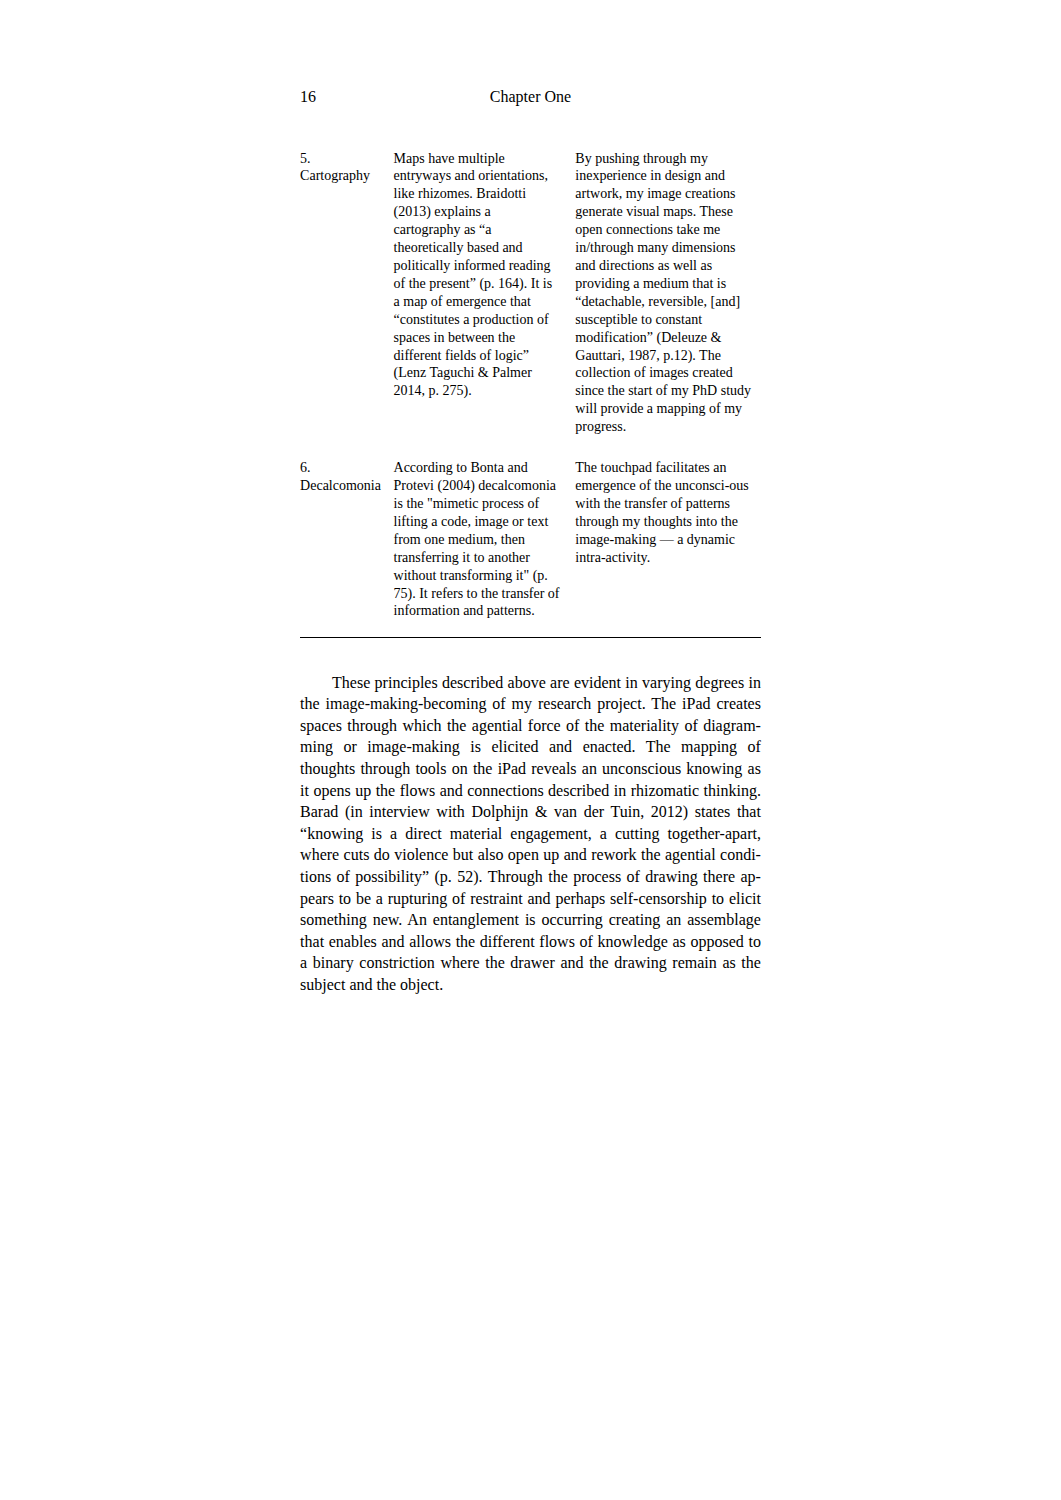16 Chapter One
| 5. Cartography | Maps have multiple entryways and orientations, like rhizomes. Braidotti (2013) explains a cartography as “a theoretically based and politically informed reading of the present” (p. 164). It is a map of emergence that “constitutes a production of spaces in between the different fields of logic” (Lenz Taguchi & Palmer 2014, p. 275). | By pushing through my inexperience in design and artwork, my image creations generate visual maps. These open connections take me in/through many dimensions and directions as well as providing a medium that is “detachable, reversible, [and] susceptible to constant modification” (Deleuze & Gauttari, 1987, p.12). The collection of images created since the start of my PhD study will provide a mapping of my progress. |
| 6. Decalcomonia | According to Bonta and Protevi (2004) decalcomonia is the "mimetic process of lifting a code, image or text from one medium, then transferring it to another without transforming it" (p. 75). It refers to the transfer of information and patterns. | The touchpad facilitates an emergence of the unconsci-ous with the transfer of patterns through my thoughts into the image-making — a dynamic intra-activity. |
These principles described above are evident in varying degrees in the image-making-becoming of my research project. The iPad creates spaces through which the agential force of the materiality of diagramming or image-making is elicited and enacted. The mapping of thoughts through tools on the iPad reveals an unconscious knowing as it opens up the flows and connections described in rhizomatic thinking. Barad (in interview with Dolphijn & van der Tuin, 2012) states that “knowing is a direct material engagement, a cutting together-apart, where cuts do violence but also open up and rework the agential conditions of possibility” (p. 52). Through the process of drawing there appears to be a rupturing of restraint and perhaps self-censorship to elicit something new. An entanglement is occurring creating an assemblage that enables and allows the different flows of knowledge as opposed to a binary constriction where the drawer and the drawing remain as the subject and the object.